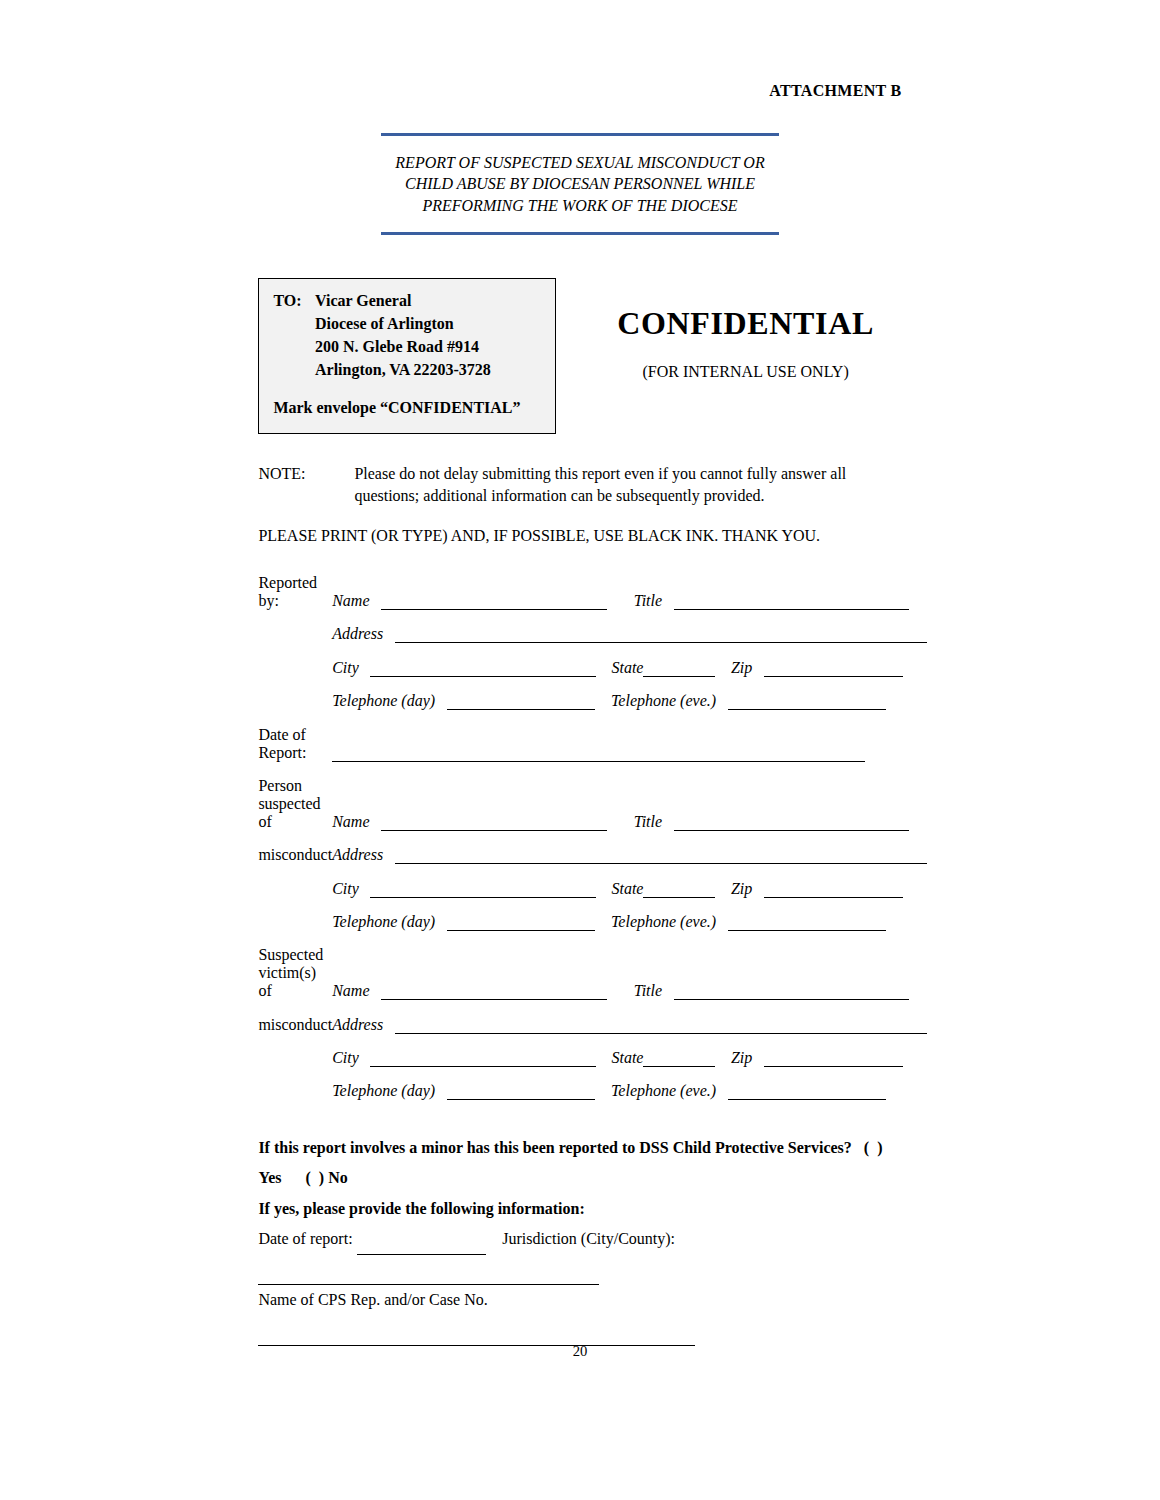ATTACHMENT B
REPORT OF SUSPECTED SEXUAL MISCONDUCT OR
CHILD ABUSE BY DIOCESAN PERSONNEL WHILE
PREFORMING THE WORK OF THE DIOCESE
TO: Vicar General
Diocese of Arlington
200 N. Glebe Road #914
Arlington, VA 22203-3728
Mark envelope “CONFIDENTIAL”
CONFIDENTIAL
(FOR INTERNAL USE ONLY)
NOTE:
Please do not delay submitting this report even if you cannot fully answer all questions; additional information can be subsequently provided.
PLEASE PRINT (OR TYPE) AND, IF POSSIBLE, USE BLACK INK. THANK YOU.
| Reported by: | Name Title |
| | Address |
| | City State Zip |
| | Telephone (day) Telephone (eve.) |
| Date of Report: | |
| Person suspected of | Name Title |
| misconduct | Address |
| | City State Zip |
| | Telephone (day) Telephone (eve.) |
| Suspected victim(s) of | Name Title |
| misconduct | Address |
| | City State Zip |
| | Telephone (day) Telephone (eve.) |
If this report involves a minor has this been reported to DSS Child Protective Services? ( ) Yes ( ) No
If yes, please provide the following information:
Date of report: Jurisdiction (City/County):
Name of CPS Rep. and/or Case No.
20